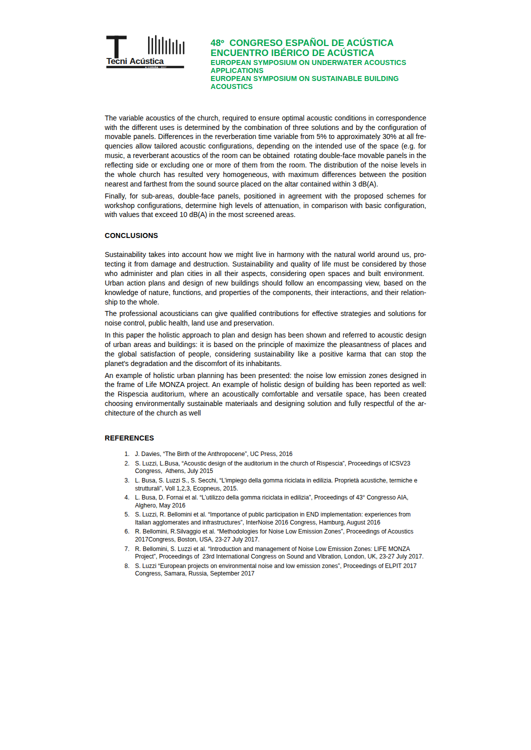Tecni Acústica A CORUÑA · 2017
48º CONGRESO ESPAÑOL DE ACÚSTICA
ENCUENTRO IBÉRICO DE ACÚSTICA
EUROPEAN SYMPOSIUM ON UNDERWATER ACOUSTICS
APPLICATIONS
EUROPEAN SYMPOSIUM ON SUSTAINABLE BUILDING
ACOUSTICS
The variable acoustics of the church, required to ensure optimal acoustic conditions in corre­spondence with the different uses is determined by the combination of three solutions and by the configuration of movable panels. Differences in the reverberation time variable from 5% to approx­imately 30% at all frequencies allow tailored acoustic configurations, depending on the intended use of the space (e.g. for music, a reverberant acoustics of the room can be obtained rotating double-face movable panels in the reflecting side or excluding one or more of them from the room. The distribution of the noise levels in the whole church has resulted very homogeneous, with maximum differences between the position nearest and farthest from the sound source placed on the altar contained within 3 dB(A).
Finally, for sub-areas, double-face panels, positioned in agreement with the proposed schemes for workshop configurations, determine high levels of attenuation, in comparison with basic config­uration, with values that exceed 10 dB(A) in the most screened areas.
Conclusions
Sustainability takes into account how we might live in harmony with the natural world around us, protecting it from damage and destruction. Sustainability and quality of life must be considered by those who administer and plan cities in all their aspects, considering open spaces and built environment. Urban action plans and design of new buildings should follow an encompassing view, based on the knowledge of nature, functions, and properties of the components, their interactions, and their relationship to the whole.
The professional acousticians can give qualified contributions for effective strategies and solutions for noise control, public health, land use and preservation.
In this paper the holistic approach to plan and design has been shown and referred to acoustic design of urban areas and buildings: it is based on the principle of maximize the pleasantness of places and the global satisfaction of people, considering sustainability like a positive karma that can stop the planet's degradation and the discomfort of its inhabitants.
An example of holistic urban planning has been presented: the noise low emission zones designed in the frame of Life MONZA project. An example of holistic design of building has been reported as well: the Rispescia auditorium, where an acoustically comfortable and versatile space, has been created choosing environmentally sustainable materiaals and designing solution and fully respectful of the architecture of the church as well
References
J. Davies, “The Birth of the Anthropocene”, UC Press, 2016
S. Luzzi, L.Busa, “Acoustic design of the auditorium in the church of Rispescia”, Proceedings of ICSV23 Congress, Athens, July 2015
L. Busa, S. Luzzi S., S. Secchi, “L’impiego della gomma riciclata in edilizia. Proprietà acustiche, termiche e strutturali”, Voll 1,2,3, Ecopneus, 2015.
L. Busa, D. Fornai et al. “L’utilizzo della gomma riciclata in edilizia”, Proceedings of 43° Congresso AIA, Alghero, May 2016
S. Luzzi, R. Bellomini et al. “Importance of public participation in END implementation: experiences from Italian agglomerates and infrastructures”, InterNoise 2016 Congress, Hamburg, August 2016
R. Bellomini, R.Silvaggio et al. “Methodologies for Noise Low Emission Zones”, Proceedings of Acoustics 2017Congress, Boston, USA, 23-27 July 2017.
R. Bellomini, S. Luzzi et al. “Introduction and management of Noise Low Emission Zones: LIFE MONZA Project”, Proceedings of 23rd International Congress on Sound and Vibration, London, UK, 23-27 July 2017.
S. Luzzi “European projects on environmental noise and low emission zones”, Proceedings of ELPIT 2017 Congress, Samara, Russia, September 2017